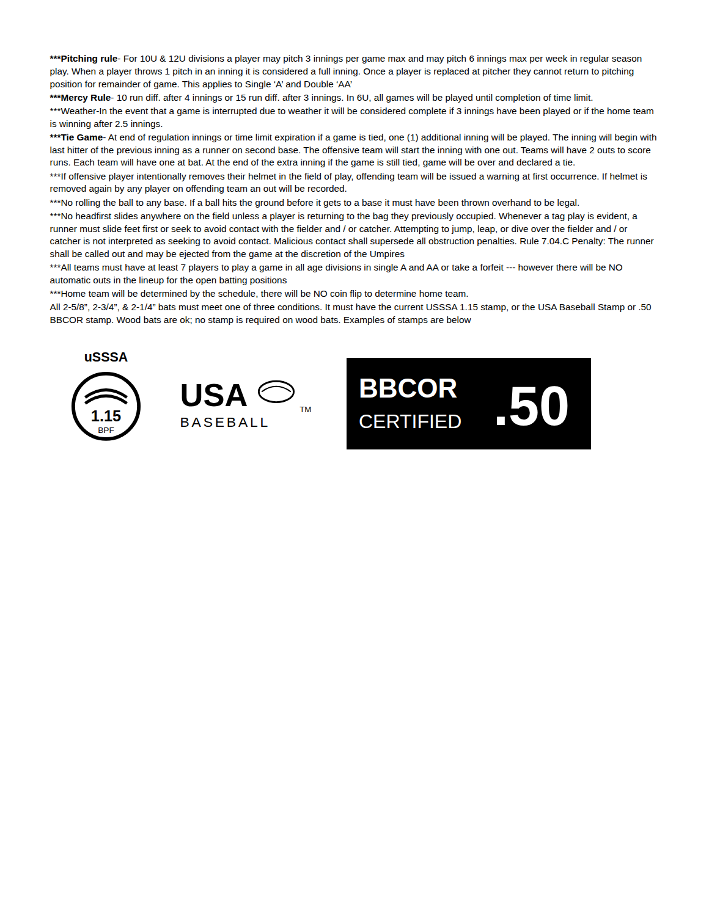***Pitching rule- For 10U & 12U divisions a player may pitch 3 innings per game max and may pitch 6 innings max per week in regular season play. When a player throws 1 pitch in an inning it is considered a full inning. Once a player is replaced at pitcher they cannot return to pitching position for remainder of game. This applies to Single ‘A’ and Double ‘AA’
***Mercy Rule- 10 run diff. after 4 innings or 15 run diff. after 3 innings. In 6U, all games will be played until completion of time limit.
***Weather-In the event that a game is interrupted due to weather it will be considered complete if 3 innings have been played or if the home team is winning after 2.5 innings.
***Tie Game- At end of regulation innings or time limit expiration if a game is tied, one (1) additional inning will be played. The inning will begin with last hitter of the previous inning as a runner on second base. The offensive team will start the inning with one out. Teams will have 2 outs to score runs. Each team will have one at bat. At the end of the extra inning if the game is still tied, game will be over and declared a tie.
***If offensive player intentionally removes their helmet in the field of play, offending team will be issued a warning at first occurrence. If helmet is removed again by any player on offending team an out will be recorded.
***No rolling the ball to any base. If a ball hits the ground before it gets to a base it must have been thrown overhand to be legal.
***No headfirst slides anywhere on the field unless a player is returning to the bag they previously occupied. Whenever a tag play is evident, a runner must slide feet first or seek to avoid contact with the fielder and / or catcher. Attempting to jump, leap, or dive over the fielder and / or catcher is not interpreted as seeking to avoid contact. Malicious contact shall supersede all obstruction penalties. Rule 7.04.C Penalty: The runner shall be called out and may be ejected from the game at the discretion of the Umpires
***All teams must have at least 7 players to play a game in all age divisions in single A and AA or take a forfeit --- however there will be NO automatic outs in the lineup for the open batting positions
***Home team will be determined by the schedule, there will be NO coin flip to determine home team.
All 2-5/8”, 2-3/4”, & 2-1/4” bats must meet one of three conditions. It must have the current USSSA 1.15 stamp, or the USA Baseball Stamp or .50 BBCOR stamp. Wood bats are ok; no stamp is required on wood bats. Examples of stamps are below